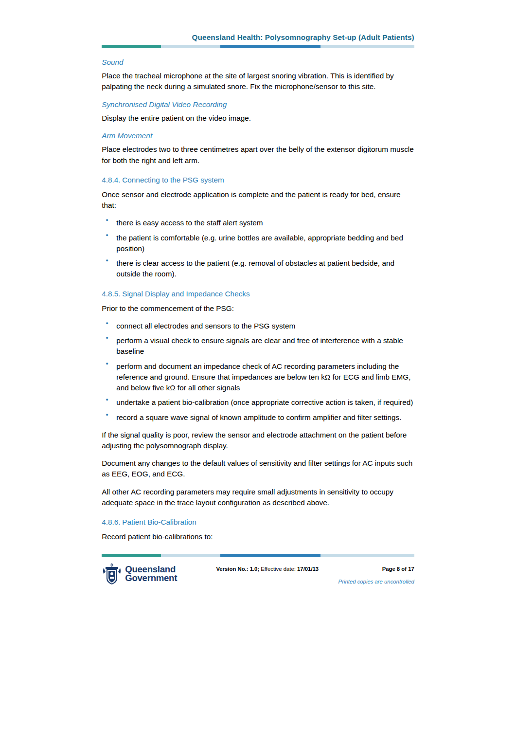Queensland Health: Polysomnography Set-up (Adult Patients)
Sound
Place the tracheal microphone at the site of largest snoring vibration. This is identified by palpating the neck during a simulated snore. Fix the microphone/sensor to this site.
Synchronised Digital Video Recording
Display the entire patient on the video image.
Arm Movement
Place electrodes two to three centimetres apart over the belly of the extensor digitorum muscle for both the right and left arm.
4.8.4. Connecting to the PSG system
Once sensor and electrode application is complete and the patient is ready for bed, ensure that:
there is easy access to the staff alert system
the patient is comfortable (e.g. urine bottles are available, appropriate bedding and bed position)
there is clear access to the patient (e.g. removal of obstacles at patient bedside, and outside the room).
4.8.5. Signal Display and Impedance Checks
Prior to the commencement of the PSG:
connect all electrodes and sensors to the PSG system
perform a visual check to ensure signals are clear and free of interference with a stable baseline
perform and document an impedance check of AC recording parameters including the reference and ground. Ensure that impedances are below ten kΩ for ECG and limb EMG, and below five kΩ for all other signals
undertake a patient bio-calibration (once appropriate corrective action is taken, if required)
record a square wave signal of known amplitude to confirm amplifier and filter settings.
If the signal quality is poor, review the sensor and electrode attachment on the patient before adjusting the polysomnograph display.
Document any changes to the default values of sensitivity and filter settings for AC inputs such as EEG, EOG, and ECG.
All other AC recording parameters may require small adjustments in sensitivity to occupy adequate space in the trace layout configuration as described above.
4.8.6. Patient Bio-Calibration
Record patient bio-calibrations to:
Queensland
Government
Version No.: 1.0; Effective date: 17/01/13
Page 8 of 17
Printed copies are uncontrolled